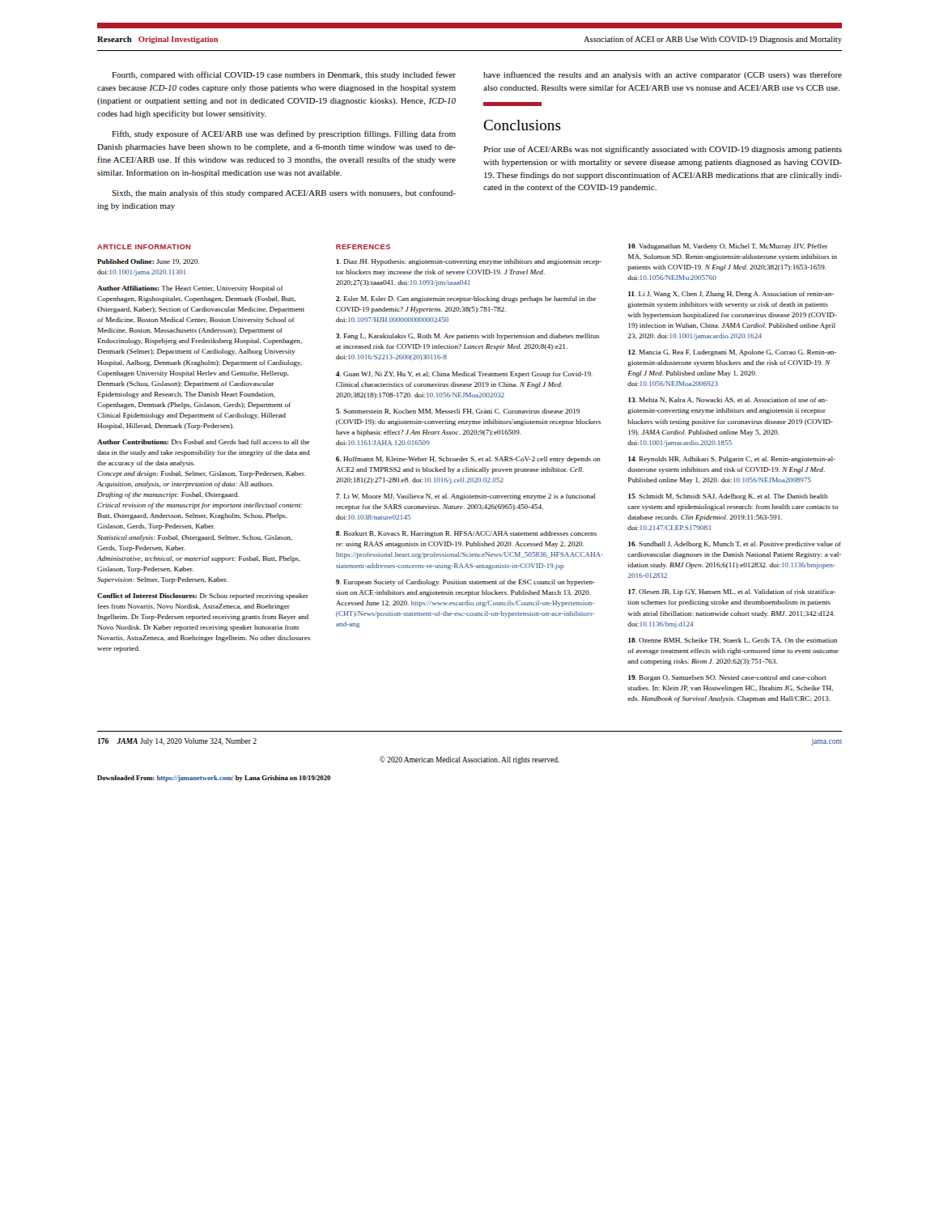Research Original Investigation
Association of ACEI or ARB Use With COVID-19 Diagnosis and Mortality
Fourth, compared with official COVID-19 case numbers in Denmark, this study included fewer cases because ICD-10 codes capture only those patients who were diagnosed in the hospital system (inpatient or outpatient setting and not in dedicated COVID-19 diagnostic kiosks). Hence, ICD-10 codes had high specificity but lower sensitivity.
Fifth, study exposure of ACEI/ARB use was defined by prescription fillings. Filling data from Danish pharmacies have been shown to be complete, and a 6-month time window was used to define ACEI/ARB use. If this window was reduced to 3 months, the overall results of the study were similar. Information on in-hospital medication use was not available.
Sixth, the main analysis of this study compared ACEI/ARB users with nonusers, but confounding by indication may
have influenced the results and an analysis with an active comparator (CCB users) was therefore also conducted. Results were similar for ACEI/ARB use vs nonuse and ACEI/ARB use vs CCB use.
Conclusions
Prior use of ACEI/ARBs was not significantly associated with COVID-19 diagnosis among patients with hypertension or with mortality or severe disease among patients diagnosed as having COVID-19. These findings do not support discontinuation of ACEI/ARB medications that are clinically indicated in the context of the COVID-19 pandemic.
Article Information
Published Online: June 19, 2020.
doi:10.1001/jama.2020.11301
Author Affiliations: The Heart Center, University Hospital of Copenhagen, Rigshospitalet, Copenhagen, Denmark (Fosbøl, Butt, Østergaard, Køber); Section of Cardiovascular Medicine, Department of Medicine, Boston Medical Center, Boston University School of Medicine, Boston, Massachusetts (Andersson); Department of Endocrinology, Bispebjerg and Frederiksberg Hospital, Copenhagen, Denmark (Selmer); Department of Cardiology, Aalborg University Hospital, Aalborg, Denmark (Kragholm); Department of Cardiology, Copenhagen University Hospital Herlev and Gentofte, Hellerup, Denmark (Schou, Gislason); Department of Cardiovascular Epidemiology and Research, The Danish Heart Foundation, Copenhagen, Denmark (Phelps, Gislason, Gerds); Department of Clinical Epidemiology and Department of Cardiology, Hillerød Hospital, Hillerød, Denmark (Torp-Pedersen).
Author Contributions: Drs Fosbøl and Gerds had full access to all the data in the study and take responsibility for the integrity of the data and the accuracy of the data analysis.
Concept and design: Fosbøl, Selmer, Gislason, Torp-Pedersen, Køber.
Acquisition, analysis, or interpretation of data: All authors.
Drafting of the manuscript: Fosbøl, Østergaard.
Critical revision of the manuscript for important intellectual content: Butt, Østergaard, Andersson, Selmer, Kragholm, Schou, Phelps, Gislason, Gerds, Torp-Pedersen, Køber.
Statistical analysis: Fosbøl, Østergaard, Selmer, Schou, Gislason, Gerds, Torp-Pedersen, Køber.
Administrative, technical, or material support: Fosbøl, Butt, Phelps, Gislason, Torp-Pedersen, Køber.
Supervision: Selmer, Torp-Pedersen, Køber.
Conflict of Interest Disclosures: Dr Schou reported receiving speaker fees from Novartis, Novo Nordisk, AstraZeneca, and Boehringer Ingelheim. Dr Torp-Pedersen reported receiving grants from Bayer and Novo Nordisk. Dr Køber reported receiving speaker honoraria from Novartis, AstraZeneca, and Boehringer Ingelheim. No other disclosures were reported.
References
1. Diaz JH. Hypothesis: angiotensin-converting enzyme inhibitors and angiotensin receptor blockers may increase the risk of severe COVID-19. J Travel Med. 2020;27(3):taaa041. doi:10.1093/jtm/taaa041
2. Esler M, Esler D. Can angiotensin receptor-blocking drugs perhaps be harmful in the COVID-19 pandemic? J Hypertens. 2020;38(5):781-782. doi:10.1097/HJH.0000000000002450
3. Fang L, Karakiulakis G, Roth M. Are patients with hypertension and diabetes mellitus at increased risk for COVID-19 infection? Lancet Respir Med. 2020;8(4):e21. doi:10.1016/S2213-2600(20)30116-8
4. Guan WJ, Ni ZY, Hu Y, et al; China Medical Treatment Expert Group for Covid-19. Clinical characteristics of coronavirus disease 2019 in China. N Engl J Med. 2020;382(18):1708-1720. doi:10.1056/NEJMoa2002032
5. Sommerstein R, Kochen MM, Messerli FH, Gräni C. Coronavirus disease 2019 (COVID-19): do angiotensin-converting enzyme inhibitors/angiotensin receptor blockers have a biphasic effect? J Am Heart Assoc. 2020;9(7):e016509. doi:10.1161/JAHA.120.016509
6. Hoffmann M, Kleine-Weber H, Schroeder S, et al. SARS-CoV-2 cell entry depends on ACE2 and TMPRSS2 and is blocked by a clinically proven protease inhibitor. Cell. 2020;181(2):271-280.e8. doi:10.1016/j.cell.2020.02.052
7. Li W, Moore MJ, Vasilieva N, et al. Angiotensin-converting enzyme 2 is a functional receptor for the SARS coronavirus. Nature. 2003;426(6965):450-454. doi:10.1038/nature02145
8. Bozkurt B, Kovacs R, Harrington R. HFSA/ACC/AHA statement addresses concerns re: using RAAS antagonists in COVID-19. Published 2020. Accessed May 2, 2020. https://professional.heart.org/professional/ScienceNews/UCM_505836_HFSAACCAHA-statement-addresses-concerns-re-using-RAAS-antagonists-in-COVID-19.jsp
9. European Society of Cardiology. Position statement of the ESC council on hypertension on ACE-inhibitors and angiotensin receptor blockers. Published March 13, 2020. Accessed June 12, 2020. https://www.escardio.org/Councils/Council-on-Hypertension-(CHT)/News/position-statement-of-the-esc-council-on-hypertension-on-ace-inhibitors-and-ang
10. Vaduganathan M, Vardeny O, Michel T, McMurray JJV, Pfeffer MA, Solomon SD. Renin-angiotensin-aldosterone system inhibitors in patients with COVID-19. N Engl J Med. 2020;382(17):1653-1659. doi:10.1056/NEJMsr2005760
11. Li J, Wang X, Chen J, Zhang H, Deng A. Association of renin-angiotensin system inhibitors with severity or risk of death in patients with hypertension hospitalized for coronavirus disease 2019 (COVID-19) infection in Wuhan, China. JAMA Cardiol. Published online April 23, 2020. doi:10.1001/jamacardio.2020.1624
12. Mancia G, Rea F, Ludergnani M, Apolone G, Corrao G. Renin-angiotensin-aldosterone system blockers and the risk of COVID-19. N Engl J Med. Published online May 1, 2020. doi:10.1056/NEJMoa2006923
13. Mehta N, Kalra A, Nowacki AS, et al. Association of use of angiotensin-converting enzyme inhibitors and angiotensin ii receptor blockers with testing positive for coronavirus disease 2019 (COVID-19). JAMA Cardiol. Published online May 5, 2020. doi:10.1001/jamacardio.2020.1855
14. Reynolds HR, Adhikari S, Pulgarin C, et al. Renin-angiotensin-aldosterone system inhibitors and risk of COVID-19. N Engl J Med. Published online May 1, 2020. doi:10.1056/NEJMoa2008975
15. Schmidt M, Schmidt SAJ, Adelborg K, et al. The Danish health care system and epidemiological research: from health care contacts to database records. Clin Epidemiol. 2019;11:563-591. doi:10.2147/CLEP.S179083
16. Sundbøll J, Adelborg K, Munch T, et al. Positive predictive value of cardiovascular diagnoses in the Danish National Patient Registry: a validation study. BMJ Open. 2016;6(11):e012832. doi:10.1136/bmjopen-2016-012832
17. Olesen JB, Lip GY, Hansen ML, et al. Validation of risk stratification schemes for predicting stroke and thromboembolism in patients with atrial fibrillation: nationwide cohort study. BMJ. 2011;342:d124. doi:10.1136/bmj.d124
18. Ozenne BMH, Scheike TH, Staerk L, Gerds TA. On the estimation of average treatment effects with right-censored time to event outcome and competing risks. Biom J. 2020;62(3):751-763.
19. Borgan O, Samuelsen SO. Nested case-control and case-cohort studies. In: Klein JP, van Houwelingen HC, Ibrahim JG, Scheike TH, eds. Handbook of Survival Analysis. Chapman and Hall/CRC; 2013.
176 JAMA July 14, 2020 Volume 324, Number 2
jama.com
© 2020 American Medical Association. All rights reserved.
Downloaded From: https://jamanetwork.com/ by Lana Grishina on 10/19/2020